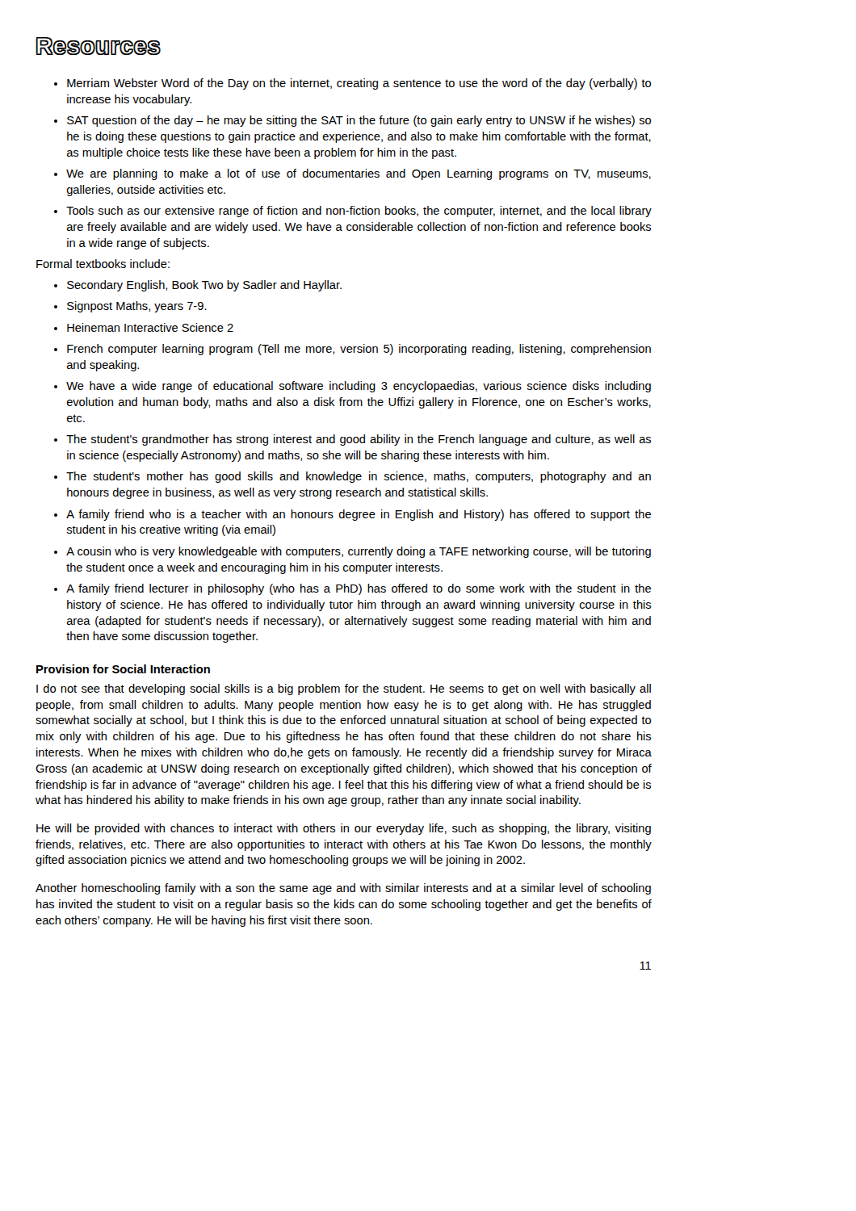Resources
Merriam Webster Word of the Day on the internet, creating a sentence to use the word of the day (verbally) to increase his vocabulary.
SAT question of the day – he may be sitting the SAT in the future (to gain early entry to UNSW if he wishes) so he is doing these questions to gain practice and experience, and also to make him comfortable with the format, as multiple choice tests like these have been a problem for him in the past.
We are planning to make a lot of use of documentaries and Open Learning programs on TV, museums, galleries, outside activities etc.
Tools such as our extensive range of fiction and non-fiction books, the computer, internet, and the local library are freely available and are widely used. We have a considerable collection of non-fiction and reference books in a wide range of subjects.
Formal textbooks include:
Secondary English, Book Two by Sadler and Hayllar.
Signpost Maths, years 7-9.
Heineman Interactive Science 2
French computer learning program (Tell me more, version 5) incorporating reading, listening, comprehension and speaking.
We have a wide range of educational software including 3 encyclopaedias, various science disks including evolution and human body, maths and also a disk from the Uffizi gallery in Florence, one on Escher’s works, etc.
The student's grandmother has strong interest and good ability in the French language and culture, as well as in science (especially Astronomy) and maths, so she will be sharing these interests with him.
The student's mother has good skills and knowledge in science, maths, computers, photography and an honours degree in business, as well as very strong research and statistical skills.
A family friend who is a teacher with an honours degree in English and History) has offered to support the student in his creative writing (via email)
A cousin who is very knowledgeable with computers, currently doing a TAFE networking course, will be tutoring the student once a week and encouraging him in his computer interests.
A family friend lecturer in philosophy (who has a PhD) has offered to do some work with the student in the history of science. He has offered to individually tutor him through an award winning university course in this area (adapted for student's needs if necessary), or alternatively suggest some reading material with him and then have some discussion together.
Provision for Social Interaction
I do not see that developing social skills is a big problem for the student. He seems to get on well with basically all people, from small children to adults. Many people mention how easy he is to get along with. He has struggled somewhat socially at school, but I think this is due to the enforced unnatural situation at school of being expected to mix only with children of his age. Due to his giftedness he has often found that these children do not share his interests. When he mixes with children who do,he gets on famously. He recently did a friendship survey for Miraca Gross (an academic at UNSW doing research on exceptionally gifted children), which showed that his conception of friendship is far in advance of "average" children his age. I feel that this his differing view of what a friend should be is what has hindered his ability to make friends in his own age group, rather than any innate social inability.
He will be provided with chances to interact with others in our everyday life, such as shopping, the library, visiting friends, relatives, etc. There are also opportunities to interact with others at his Tae Kwon Do lessons, the monthly gifted association picnics we attend and two homeschooling groups we will be joining in 2002.
Another homeschooling family with a son the same age and with similar interests and at a similar level of schooling has invited the student to visit on a regular basis so the kids can do some schooling together and get the benefits of each others’ company. He will be having his first visit there soon.
11